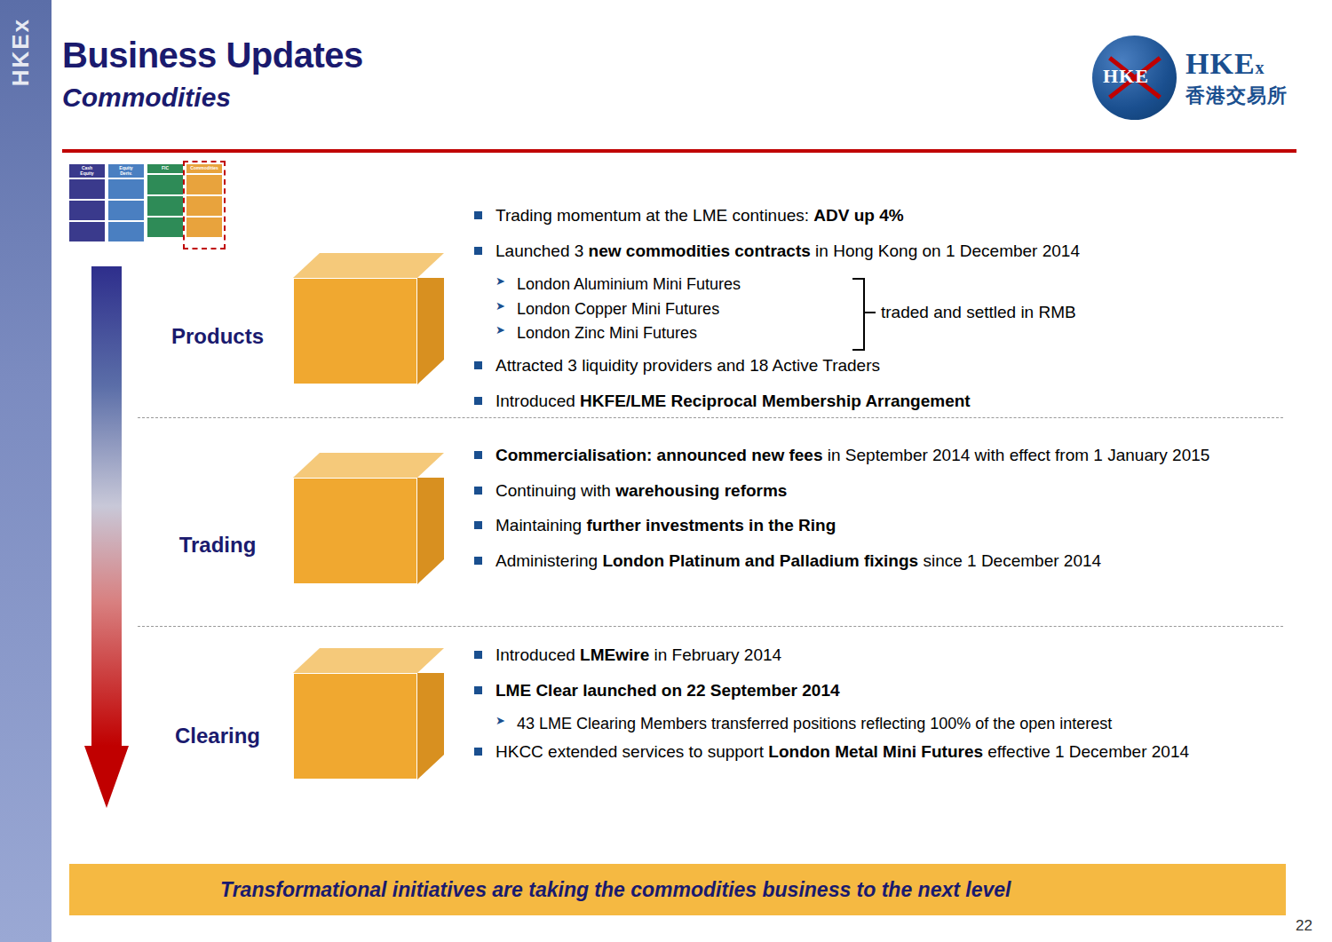HKEx
Business Updates
Commodities
HKE
HKEx
香港交易所
Cash
Equity
Equity
Deriv.
FIC
Commodities
Products
Trading
Clearing
Trading momentum at the LME continues: ADV up 4%
Launched 3 new commodities contracts in Hong Kong on 1 December 2014
London Aluminium Mini Futures
London Copper Mini Futures
London Zinc Mini Futures
traded and settled in RMB
Attracted 3 liquidity providers and 18 Active Traders
Introduced HKFE/LME Reciprocal Membership Arrangement
Commercialisation: announced new fees in September 2014 with effect from 1 January 2015
Continuing with warehousing reforms
Maintaining further investments in the Ring
Administering London Platinum and Palladium fixings since 1 December 2014
Introduced LMEwire in February 2014
LME Clear launched on 22 September 2014
43 LME Clearing Members transferred positions reflecting 100% of the open interest
HKCC extended services to support London Metal Mini Futures effective 1 December 2014
Transformational initiatives are taking the commodities business to the next level
22